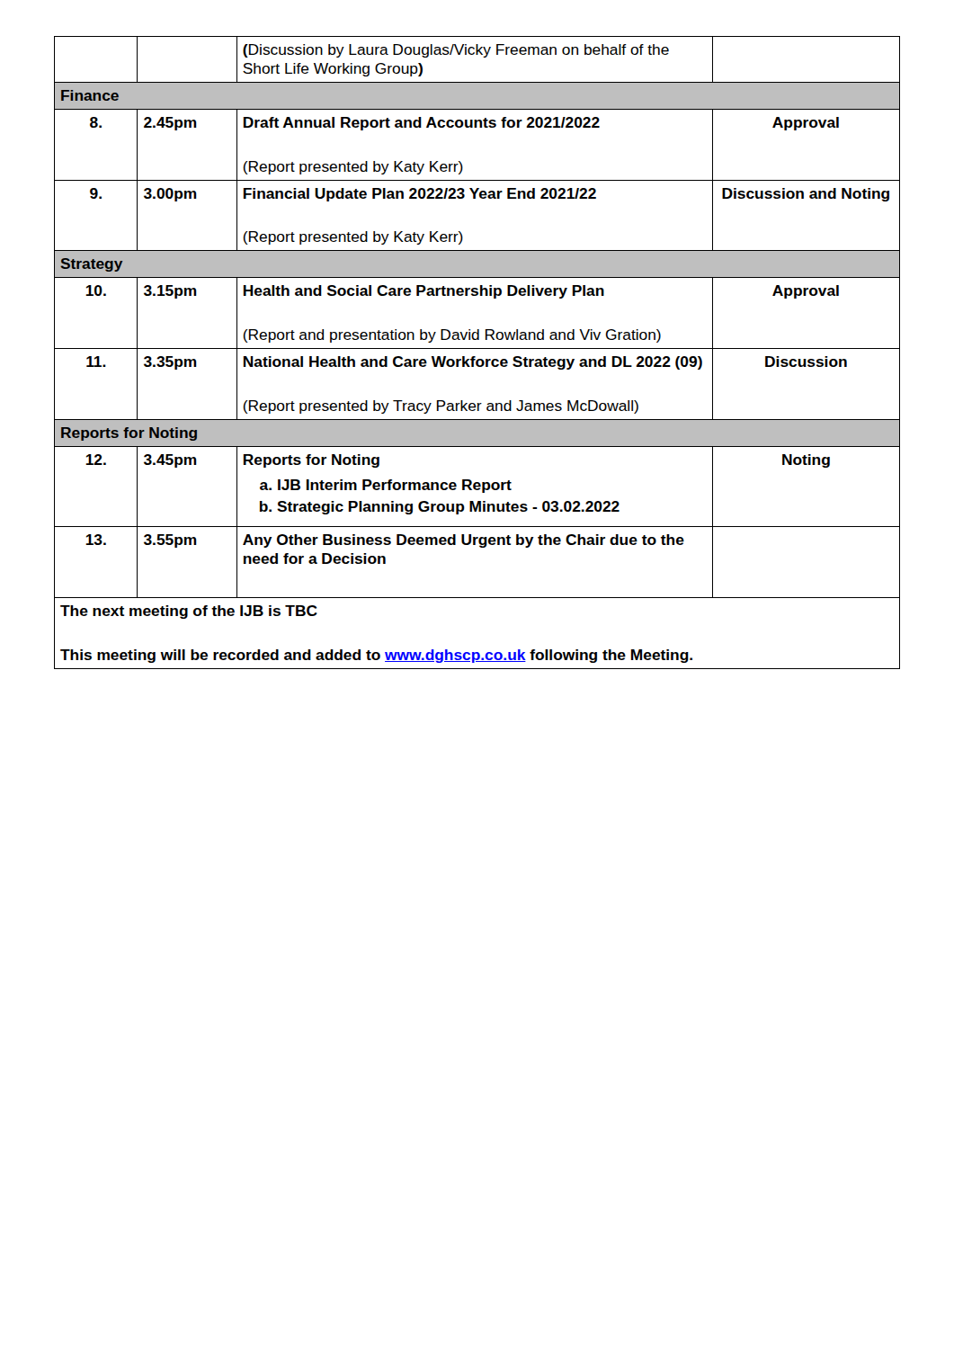| | | ( Discussion by Laura Douglas/Vicky Freeman on behalf of the Short Life Working Group ) | |
| Finance |
| 8. | 2.45pm | Draft Annual Report and Accounts for 2021/2022 (Report presented by Katy Kerr) | Approval |
| 9. | 3.00pm | Financial Update Plan 2022/23 Year End 2021/22 (Report presented by Katy Kerr) | Discussion and Noting |
| Strategy |
| 10. | 3.15pm | Health and Social Care Partnership Delivery Plan (Report and presentation by David Rowland and Viv Gration) | Approval |
| 11. | 3.35pm | National Health and Care Workforce Strategy and DL 2022 (09) (Report presented by Tracy Parker and James McDowall) | Discussion |
| Reports for Noting |
| 12. | 3.45pm | Reports for Noting IJB Interim Performance Report Strategic Planning Group Minutes - 03.02.2022 | Noting |
| 13. | 3.55pm | Any Other Business Deemed Urgent by the Chair due to the need for a Decision | |
| The next meeting of the IJB is TBC This meeting will be recorded and added to www.dghscp.co.uk following the Meeting. |